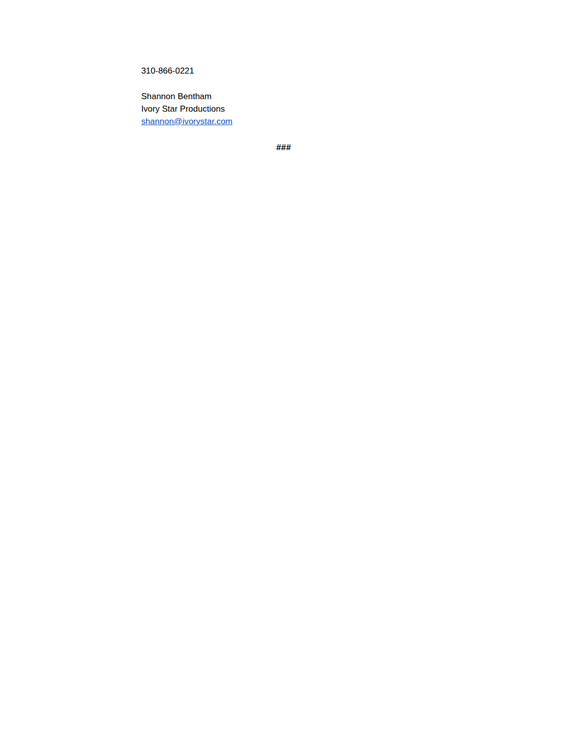310-866-0221
Shannon Bentham
Ivory Star Productions
shannon@ivorystar.com
###